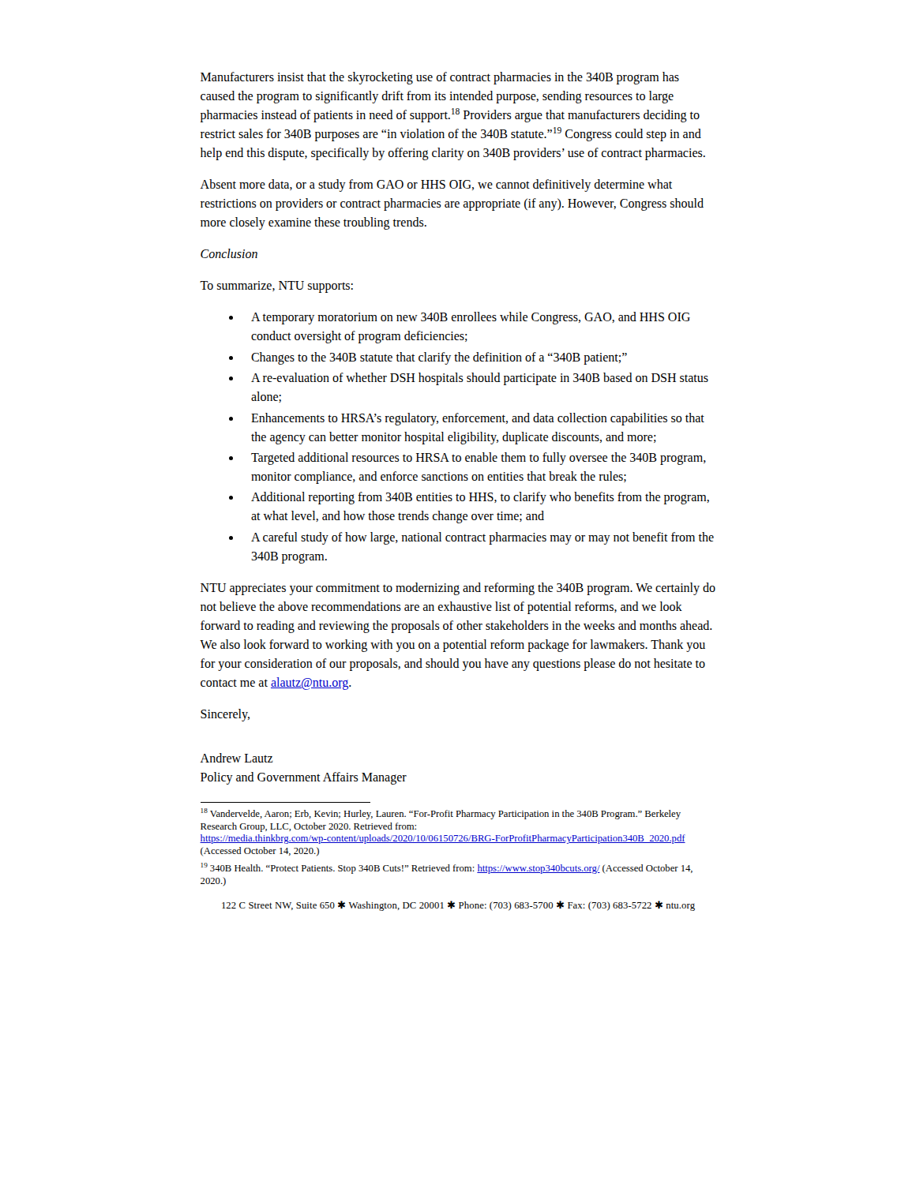Manufacturers insist that the skyrocketing use of contract pharmacies in the 340B program has caused the program to significantly drift from its intended purpose, sending resources to large pharmacies instead of patients in need of support.18 Providers argue that manufacturers deciding to restrict sales for 340B purposes are “in violation of the 340B statute.”19 Congress could step in and help end this dispute, specifically by offering clarity on 340B providers’ use of contract pharmacies.
Absent more data, or a study from GAO or HHS OIG, we cannot definitively determine what restrictions on providers or contract pharmacies are appropriate (if any). However, Congress should more closely examine these troubling trends.
Conclusion
To summarize, NTU supports:
A temporary moratorium on new 340B enrollees while Congress, GAO, and HHS OIG conduct oversight of program deficiencies;
Changes to the 340B statute that clarify the definition of a “340B patient;”
A re-evaluation of whether DSH hospitals should participate in 340B based on DSH status alone;
Enhancements to HRSA’s regulatory, enforcement, and data collection capabilities so that the agency can better monitor hospital eligibility, duplicate discounts, and more;
Targeted additional resources to HRSA to enable them to fully oversee the 340B program, monitor compliance, and enforce sanctions on entities that break the rules;
Additional reporting from 340B entities to HHS, to clarify who benefits from the program, at what level, and how those trends change over time; and
A careful study of how large, national contract pharmacies may or may not benefit from the 340B program.
NTU appreciates your commitment to modernizing and reforming the 340B program. We certainly do not believe the above recommendations are an exhaustive list of potential reforms, and we look forward to reading and reviewing the proposals of other stakeholders in the weeks and months ahead. We also look forward to working with you on a potential reform package for lawmakers. Thank you for your consideration of our proposals, and should you have any questions please do not hesitate to contact me at alautz@ntu.org.
Sincerely,
Andrew Lautz
Policy and Government Affairs Manager
18 Vandervelde, Aaron; Erb, Kevin; Hurley, Lauren. “For-Profit Pharmacy Participation in the 340B Program.” Berkeley Research Group, LLC, October 2020. Retrieved from:
https://media.thinkbrg.com/wp-content/uploads/2020/10/06150726/BRG-ForProfitPharmacyParticipation340B_2020.pdf (Accessed October 14, 2020.)
19 340B Health. “Protect Patients. Stop 340B Cuts!” Retrieved from: https://www.stop340bcuts.org/ (Accessed October 14, 2020.)
122 C Street NW, Suite 650 ✱ Washington, DC 20001 ✱ Phone: (703) 683-5700 ✱ Fax: (703) 683-5722 ✱ ntu.org